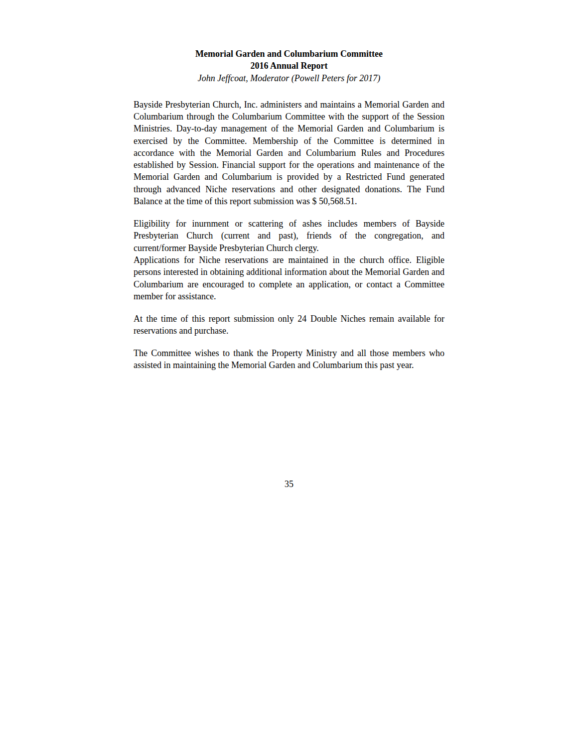Memorial Garden and Columbarium Committee
2016 Annual Report
John Jeffcoat, Moderator (Powell Peters for 2017)
Bayside Presbyterian Church, Inc. administers and maintains a Memorial Garden and Columbarium through the Columbarium Committee with the support of the Session Ministries. Day-to-day management of the Memorial Garden and Columbarium is exercised by the Committee. Membership of the Committee is determined in accordance with the Memorial Garden and Columbarium Rules and Procedures established by Session. Financial support for the operations and maintenance of the Memorial Garden and Columbarium is provided by a Restricted Fund generated through advanced Niche reservations and other designated donations. The Fund Balance at the time of this report submission was $ 50,568.51.
Eligibility for inurnment or scattering of ashes includes members of Bayside Presbyterian Church (current and past), friends of the congregation, and current/former Bayside Presbyterian Church clergy.
Applications for Niche reservations are maintained in the church office. Eligible persons interested in obtaining additional information about the Memorial Garden and Columbarium are encouraged to complete an application, or contact a Committee member for assistance.
At the time of this report submission only 24 Double Niches remain available for reservations and purchase.
The Committee wishes to thank the Property Ministry and all those members who assisted in maintaining the Memorial Garden and Columbarium this past year.
35